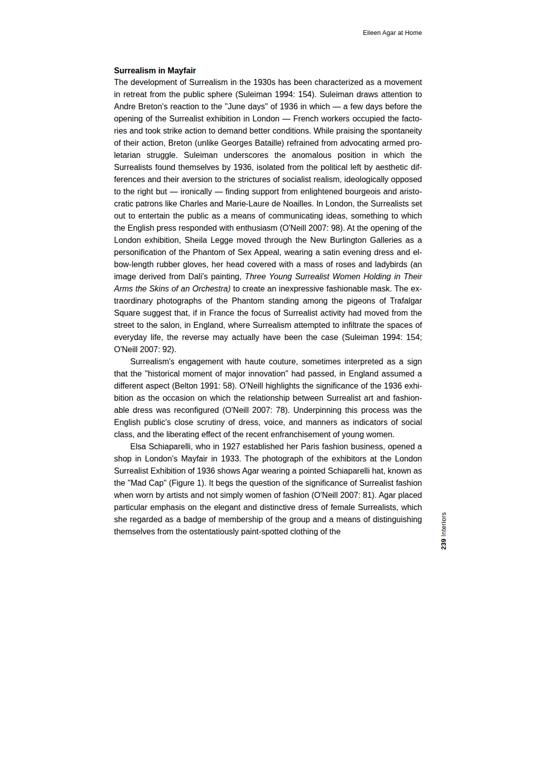Eileen Agar at Home
Surrealism in Mayfair
The development of Surrealism in the 1930s has been characterized as a movement in retreat from the public sphere (Suleiman 1994: 154). Suleiman draws attention to Andre Breton's reaction to the "June days" of 1936 in which — a few days before the opening of the Surrealist exhibition in London — French workers occupied the factories and took strike action to demand better conditions. While praising the spontaneity of their action, Breton (unlike Georges Bataille) refrained from advocating armed proletarian struggle. Suleiman underscores the anomalous position in which the Surrealists found themselves by 1936, isolated from the political left by aesthetic differences and their aversion to the strictures of socialist realism, ideologically opposed to the right but — ironically — finding support from enlightened bourgeois and aristocratic patrons like Charles and Marie-Laure de Noailles. In London, the Surrealists set out to entertain the public as a means of communicating ideas, something to which the English press responded with enthusiasm (O'Neill 2007: 98). At the opening of the London exhibition, Sheila Legge moved through the New Burlington Galleries as a personification of the Phantom of Sex Appeal, wearing a satin evening dress and elbow-length rubber gloves, her head covered with a mass of roses and ladybirds (an image derived from Dali's painting, Three Young Surrealist Women Holding in Their Arms the Skins of an Orchestra) to create an inexpressive fashionable mask. The extraordinary photographs of the Phantom standing among the pigeons of Trafalgar Square suggest that, if in France the focus of Surrealist activity had moved from the street to the salon, in England, where Surrealism attempted to infiltrate the spaces of everyday life, the reverse may actually have been the case (Suleiman 1994: 154; O'Neill 2007: 92).
Surrealism's engagement with haute couture, sometimes interpreted as a sign that the "historical moment of major innovation" had passed, in England assumed a different aspect (Belton 1991: 58). O'Neill highlights the significance of the 1936 exhibition as the occasion on which the relationship between Surrealist art and fashionable dress was reconfigured (O'Neill 2007: 78). Underpinning this process was the English public's close scrutiny of dress, voice, and manners as indicators of social class, and the liberating effect of the recent enfranchisement of young women.
Elsa Schiaparelli, who in 1927 established her Paris fashion business, opened a shop in London's Mayfair in 1933. The photograph of the exhibitors at the London Surrealist Exhibition of 1936 shows Agar wearing a pointed Schiaparelli hat, known as the "Mad Cap" (Figure 1). It begs the question of the significance of Surrealist fashion when worn by artists and not simply women of fashion (O'Neill 2007: 81). Agar placed particular emphasis on the elegant and distinctive dress of female Surrealists, which she regarded as a badge of membership of the group and a means of distinguishing themselves from the ostentatiously paint-spotted clothing of the
239 Interiors